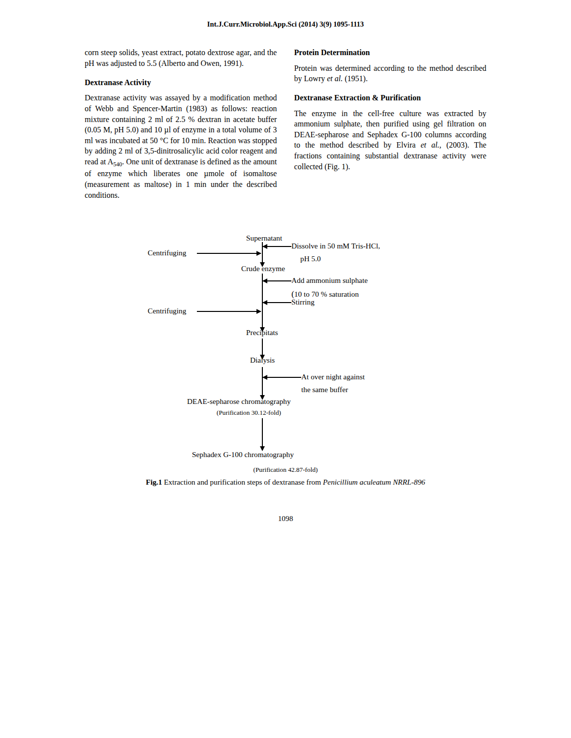Int.J.Curr.Microbiol.App.Sci (2014) 3(9) 1095-1113
corn steep solids, yeast extract, potato dextrose agar, and the pH was adjusted to 5.5 (Alberto and Owen, 1991).
Dextranase Activity
Dextranase activity was assayed by a modification method of Webb and Spencer-Martin (1983) as follows: reaction mixture containing 2 ml of 2.5 % dextran in acetate buffer (0.05 M, pH 5.0) and 10 µl of enzyme in a total volume of 3 ml was incubated at 50 °C for 10 min. Reaction was stopped by adding 2 ml of 3,5-dinitrosalicylic acid color reagent and read at A540. One unit of dextranase is defined as the amount of enzyme which liberates one µmole of isomaltose (measurement as maltose) in 1 min under the described conditions.
Protein Determination
Protein was determined according to the method described by Lowry et al. (1951).
Dextranase Extraction & Purification
The enzyme in the cell-free culture was extracted by ammonium sulphate, then purified using gel filtration on DEAE-sepharose and Sephadex G-100 columns according to the method described by Elvira et al., (2003). The fractions containing substantial dextranase activity were collected (Fig. 1).
Supernatant
Centrifuging
Dissolve in 50 mM Tris-HCl,
pH 5.0
Crude enzyme
Add ammonium sulphate
(10 to 70 % saturation
Stirring
Centrifuging
Precipitats
Dialysis
At over night against
the same buffer
DEAE-sepharose chromatography
(Purification 30.12-fold)
Sephadex G-100 chromatography
(Purification 42.87-fold)
Fig.1 Extraction and purification steps of dextranase from Penicillium aculeatum NRRL-896
1098